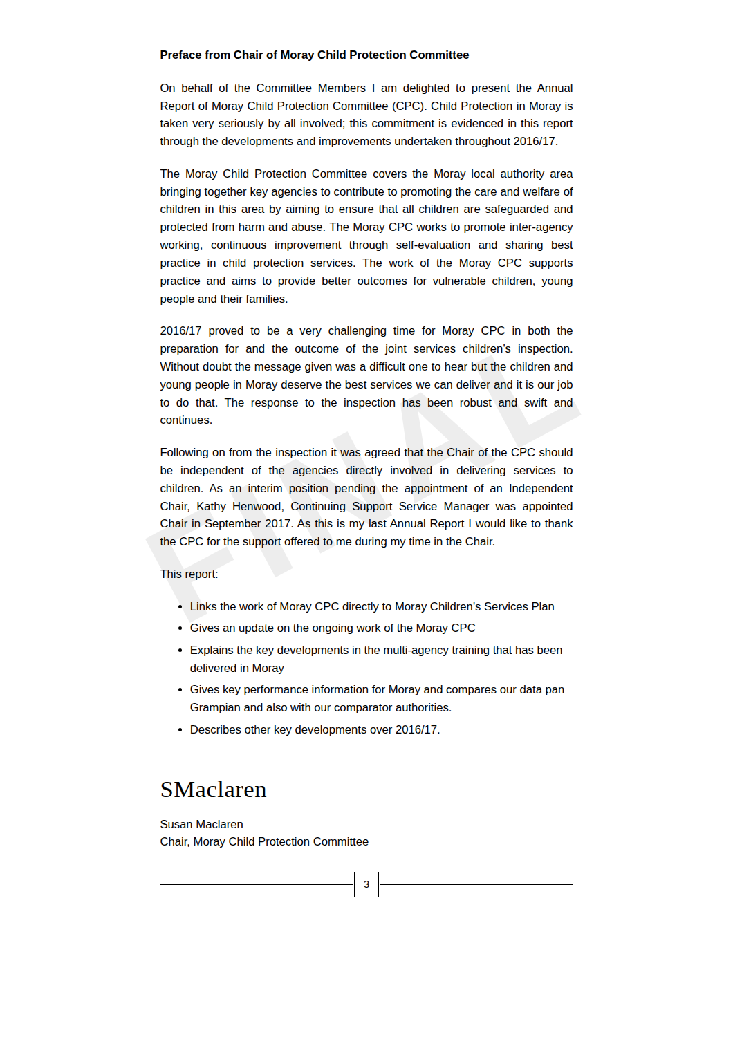FINAL
Preface from Chair of Moray Child Protection Committee
On behalf of the Committee Members I am delighted to present the Annual Report of Moray Child Protection Committee (CPC). Child Protection in Moray is taken very seriously by all involved; this commitment is evidenced in this report through the developments and improvements undertaken throughout 2016/17.
The Moray Child Protection Committee covers the Moray local authority area bringing together key agencies to contribute to promoting the care and welfare of children in this area by aiming to ensure that all children are safeguarded and protected from harm and abuse. The Moray CPC works to promote inter-agency working, continuous improvement through self-evaluation and sharing best practice in child protection services. The work of the Moray CPC supports practice and aims to provide better outcomes for vulnerable children, young people and their families.
2016/17 proved to be a very challenging time for Moray CPC in both the preparation for and the outcome of the joint services children's inspection. Without doubt the message given was a difficult one to hear but the children and young people in Moray deserve the best services we can deliver and it is our job to do that. The response to the inspection has been robust and swift and continues.
Following on from the inspection it was agreed that the Chair of the CPC should be independent of the agencies directly involved in delivering services to children. As an interim position pending the appointment of an Independent Chair, Kathy Henwood, Continuing Support Service Manager was appointed Chair in September 2017. As this is my last Annual Report I would like to thank the CPC for the support offered to me during my time in the Chair.
This report:
Links the work of Moray CPC directly to Moray Children's Services Plan
Gives an update on the ongoing work of the Moray CPC
Explains the key developments in the multi-agency training that has been delivered in Moray
Gives key performance information for Moray and compares our data pan Grampian and also with our comparator authorities.
Describes other key developments over 2016/17.
SMaclaren
Susan Maclaren
Chair, Moray Child Protection Committee
3